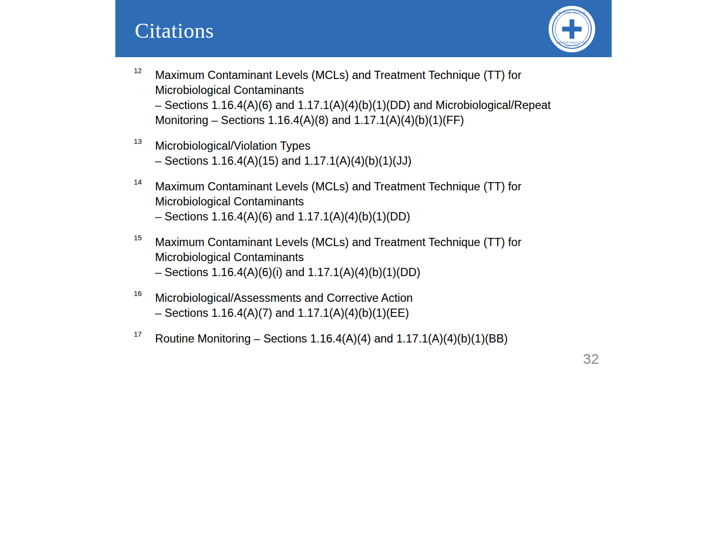Citations
RHODE ISLAND
DEPARTMENT OF HEALTH
12 Maximum Contaminant Levels (MCLs) and Treatment Technique (TT) for Microbiological Contaminants – Sections 1.16.4(A)(6) and 1.17.1(A)(4)(b)(1)(DD) and Microbiological/Repeat Monitoring – Sections 1.16.4(A)(8) and 1.17.1(A)(4)(b)(1)(FF)
13 Microbiological/Violation Types – Sections 1.16.4(A)(15) and 1.17.1(A)(4)(b)(1)(JJ)
14 Maximum Contaminant Levels (MCLs) and Treatment Technique (TT) for Microbiological Contaminants – Sections 1.16.4(A)(6) and 1.17.1(A)(4)(b)(1)(DD)
15 Maximum Contaminant Levels (MCLs) and Treatment Technique (TT) for Microbiological Contaminants – Sections 1.16.4(A)(6)(i) and 1.17.1(A)(4)(b)(1)(DD)
16 Microbiological/Assessments and Corrective Action – Sections 1.16.4(A)(7) and 1.17.1(A)(4)(b)(1)(EE)
17 Routine Monitoring – Sections 1.16.4(A)(4) and 1.17.1(A)(4)(b)(1)(BB)
32